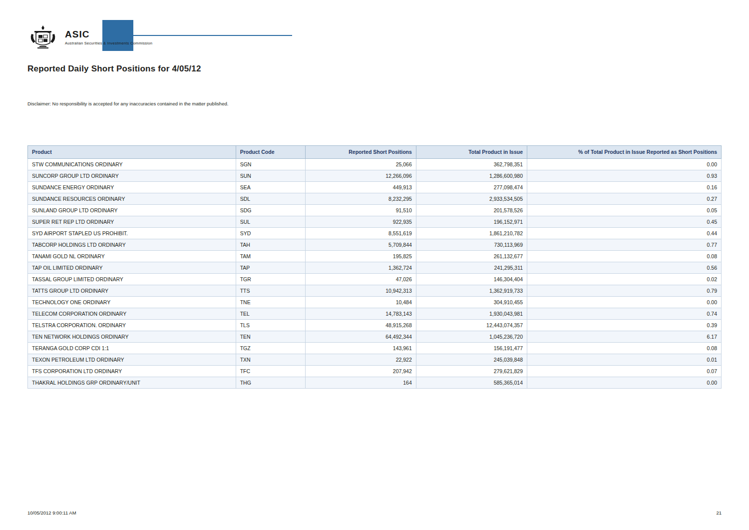ASIC
Australian Securities & Investments Commission
Reported Daily Short Positions for 4/05/12
Disclaimer: No responsibility is accepted for any inaccuracies contained in the matter published.
| Product | Product Code | Reported Short Positions | Total Product in Issue | % of Total Product in Issue Reported as Short Positions |
| --- | --- | --- | --- | --- |
| STW COMMUNICATIONS ORDINARY | SGN | 25,066 | 362,798,351 | 0.00 |
| SUNCORP GROUP LTD ORDINARY | SUN | 12,266,096 | 1,286,600,980 | 0.93 |
| SUNDANCE ENERGY ORDINARY | SEA | 449,913 | 277,098,474 | 0.16 |
| SUNDANCE RESOURCES ORDINARY | SDL | 8,232,295 | 2,933,534,505 | 0.27 |
| SUNLAND GROUP LTD ORDINARY | SDG | 91,510 | 201,578,526 | 0.05 |
| SUPER RET REP LTD ORDINARY | SUL | 922,935 | 196,152,971 | 0.45 |
| SYD AIRPORT STAPLED US PROHIBIT. | SYD | 8,551,619 | 1,861,210,782 | 0.44 |
| TABCORP HOLDINGS LTD ORDINARY | TAH | 5,709,844 | 730,113,969 | 0.77 |
| TANAMI GOLD NL ORDINARY | TAM | 195,825 | 261,132,677 | 0.08 |
| TAP OIL LIMITED ORDINARY | TAP | 1,362,724 | 241,295,311 | 0.56 |
| TASSAL GROUP LIMITED ORDINARY | TGR | 47,026 | 146,304,404 | 0.02 |
| TATTS GROUP LTD ORDINARY | TTS | 10,942,313 | 1,362,919,733 | 0.79 |
| TECHNOLOGY ONE ORDINARY | TNE | 10,484 | 304,910,455 | 0.00 |
| TELECOM CORPORATION ORDINARY | TEL | 14,783,143 | 1,930,043,981 | 0.74 |
| TELSTRA CORPORATION. ORDINARY | TLS | 48,915,268 | 12,443,074,357 | 0.39 |
| TEN NETWORK HOLDINGS ORDINARY | TEN | 64,492,344 | 1,045,236,720 | 6.17 |
| TERANGA GOLD CORP CDI 1:1 | TGZ | 143,961 | 156,191,477 | 0.08 |
| TEXON PETROLEUM LTD ORDINARY | TXN | 22,922 | 245,039,848 | 0.01 |
| TFS CORPORATION LTD ORDINARY | TFC | 207,942 | 279,621,829 | 0.07 |
| THAKRAL HOLDINGS GRP ORDINARY/UNIT | THG | 164 | 585,365,014 | 0.00 |
10/05/2012 9:00:11 AM 21